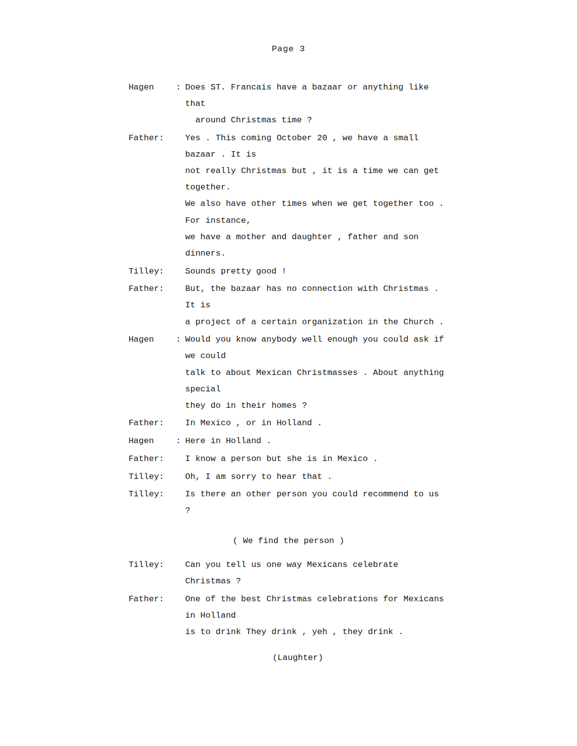Page 3
Hagen:
Does ST. Francais have a bazaar or anything like that
around Christmas time ?
Father:
Yes . This coming October 20 , we have a small bazaar . It is
not really Christmas but , it is a time we can get together.
We also have other times when we get together too . For instance,
we have a mother and daughter , father and son dinners.
Tilley:
Sounds pretty good !
Father:
But, the bazaar has no connection with Christmas . It is
a project of a certain organization in the Church .
Hagen:
Would you know anybody well enough you could ask if we could
talk to about Mexican Christmasses . About anything special
they do in their homes ?
Father:
In Mexico , or in Holland .
Hagen:
Here in Holland .
Father:
I know a person but she is in Mexico .
Tilley:
Oh, I am sorry to hear that .
Tilley:
Is there an other person you could recommend to us ?
( We find the person )
Tilley:
Can you tell us one way Mexicans celebrate Christmas ?
Father:
One of the best Christmas celebrations for Mexicans in Holland
is to drink They drink , yeh , they drink .
(Laughter)